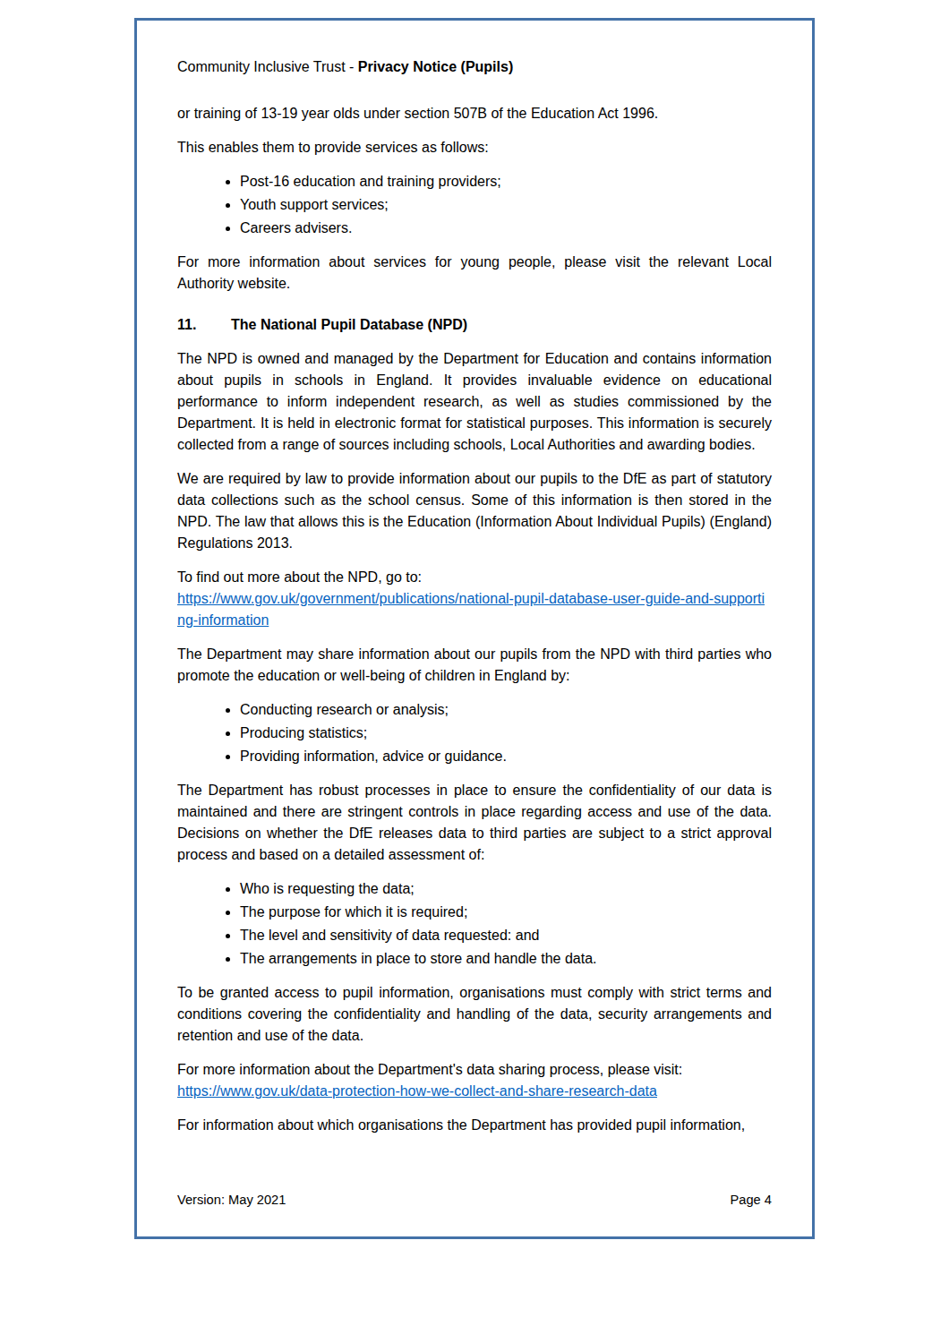Community Inclusive Trust - Privacy Notice (Pupils)
or training of 13-19 year olds under section 507B of the Education Act 1996.
This enables them to provide services as follows:
Post-16 education and training providers;
Youth support services;
Careers advisers.
For more information about services for young people, please visit the relevant Local Authority website.
11. The National Pupil Database (NPD)
The NPD is owned and managed by the Department for Education and contains information about pupils in schools in England. It provides invaluable evidence on educational performance to inform independent research, as well as studies commissioned by the Department. It is held in electronic format for statistical purposes. This information is securely collected from a range of sources including schools, Local Authorities and awarding bodies.
We are required by law to provide information about our pupils to the DfE as part of statutory data collections such as the school census. Some of this information is then stored in the NPD. The law that allows this is the Education (Information About Individual Pupils) (England) Regulations 2013.
To find out more about the NPD, go to:
https://www.gov.uk/government/publications/national-pupil-database-user-guide-and-supporting-information
The Department may share information about our pupils from the NPD with third parties who promote the education or well-being of children in England by:
Conducting research or analysis;
Producing statistics;
Providing information, advice or guidance.
The Department has robust processes in place to ensure the confidentiality of our data is maintained and there are stringent controls in place regarding access and use of the data. Decisions on whether the DfE releases data to third parties are subject to a strict approval process and based on a detailed assessment of:
Who is requesting the data;
The purpose for which it is required;
The level and sensitivity of data requested: and
The arrangements in place to store and handle the data.
To be granted access to pupil information, organisations must comply with strict terms and conditions covering the confidentiality and handling of the data, security arrangements and retention and use of the data.
For more information about the Department's data sharing process, please visit:
https://www.gov.uk/data-protection-how-we-collect-and-share-research-data
For information about which organisations the Department has provided pupil information,
Version: May 2021 Page 4